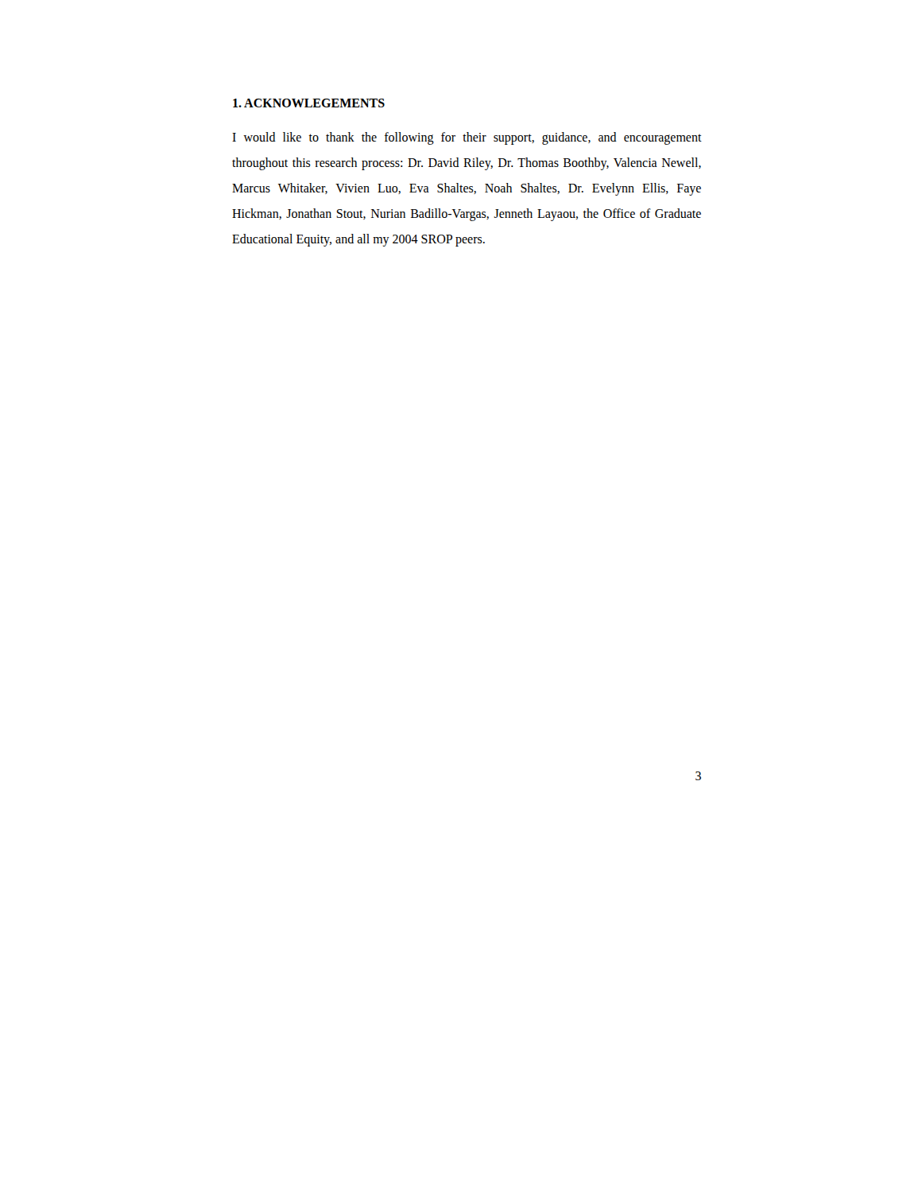1. ACKNOWLEGEMENTS
I would like to thank the following for their support, guidance, and encouragement throughout this research process: Dr. David Riley, Dr. Thomas Boothby, Valencia Newell, Marcus Whitaker, Vivien Luo, Eva Shaltes, Noah Shaltes, Dr. Evelynn Ellis, Faye Hickman, Jonathan Stout, Nurian Badillo-Vargas, Jenneth Layaou, the Office of Graduate Educational Equity, and all my 2004 SROP peers.
3